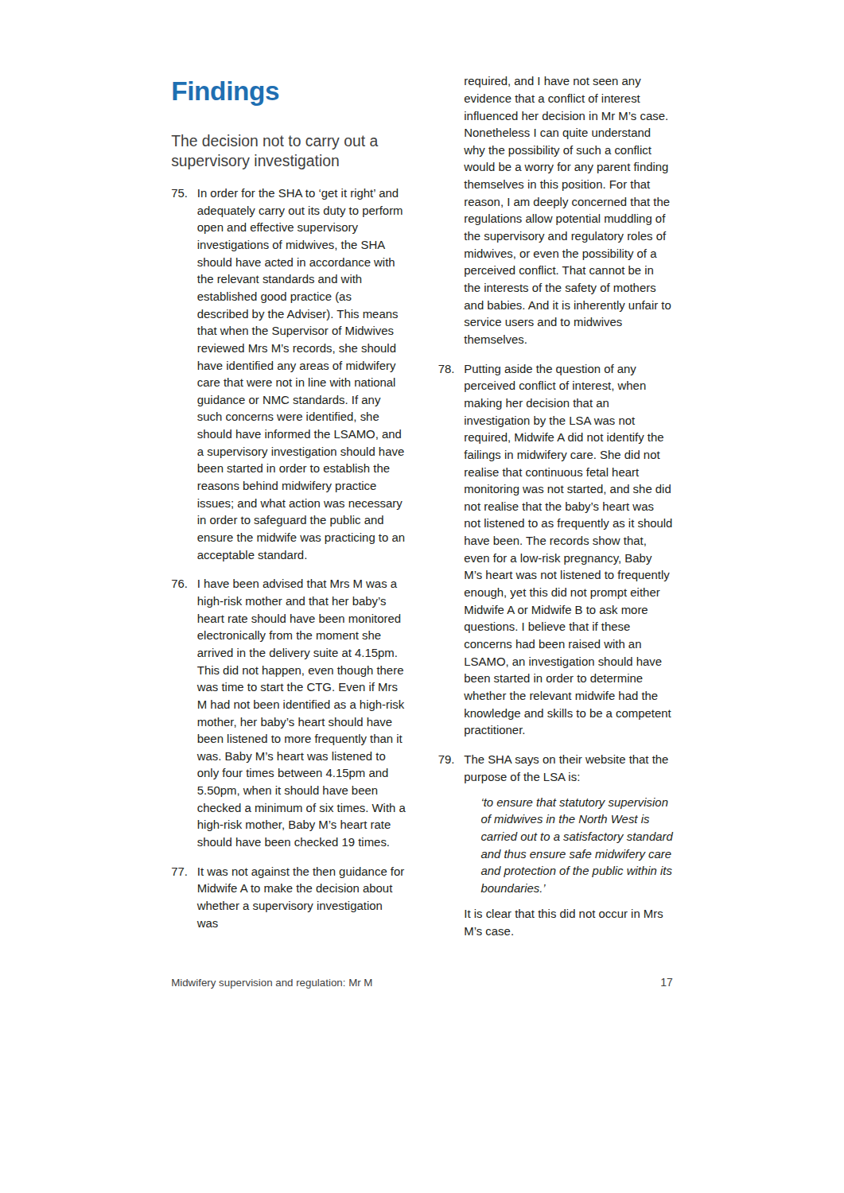Findings
The decision not to carry out a supervisory investigation
75.
In order for the SHA to ‘get it right’ and adequately carry out its duty to perform open and effective supervisory investigations of midwives, the SHA should have acted in accordance with the relevant standards and with established good practice (as described by the Adviser). This means that when the Supervisor of Midwives reviewed Mrs M’s records, she should have identified any areas of midwifery care that were not in line with national guidance or NMC standards. If any such concerns were identified, she should have informed the LSAMO, and a supervisory investigation should have been started in order to establish the reasons behind midwifery practice issues; and what action was necessary in order to safeguard the public and ensure the midwife was practicing to an acceptable standard.
76.
I have been advised that Mrs M was a high-risk mother and that her baby’s heart rate should have been monitored electronically from the moment she arrived in the delivery suite at 4.15pm. This did not happen, even though there was time to start the CTG. Even if Mrs M had not been identified as a high-risk mother, her baby’s heart should have been listened to more frequently than it was. Baby M’s heart was listened to only four times between 4.15pm and 5.50pm, when it should have been checked a minimum of six times. With a high-risk mother, Baby M’s heart rate should have been checked 19 times.
77.
It was not against the then guidance for Midwife A to make the decision about whether a supervisory investigation was
required, and I have not seen any evidence that a conflict of interest influenced her decision in Mr M’s case. Nonetheless I can quite understand why the possibility of such a conflict would be a worry for any parent finding themselves in this position. For that reason, I am deeply concerned that the regulations allow potential muddling of the supervisory and regulatory roles of midwives, or even the possibility of a perceived conflict. That cannot be in the interests of the safety of mothers and babies. And it is inherently unfair to service users and to midwives themselves.
78.
Putting aside the question of any perceived conflict of interest, when making her decision that an investigation by the LSA was not required, Midwife A did not identify the failings in midwifery care. She did not realise that continuous fetal heart monitoring was not started, and she did not realise that the baby’s heart was not listened to as frequently as it should have been. The records show that, even for a low-risk pregnancy, Baby M’s heart was not listened to frequently enough, yet this did not prompt either Midwife A or Midwife B to ask more questions. I believe that if these concerns had been raised with an LSAMO, an investigation should have been started in order to determine whether the relevant midwife had the knowledge and skills to be a competent practitioner.
79.
The SHA says on their website that the purpose of the LSA is:
‘to ensure that statutory supervision of midwives in the North West is carried out to a satisfactory standard and thus ensure safe midwifery care and protection of the public within its boundaries.’
It is clear that this did not occur in Mrs M’s case.
Midwifery supervision and regulation: Mr M 17